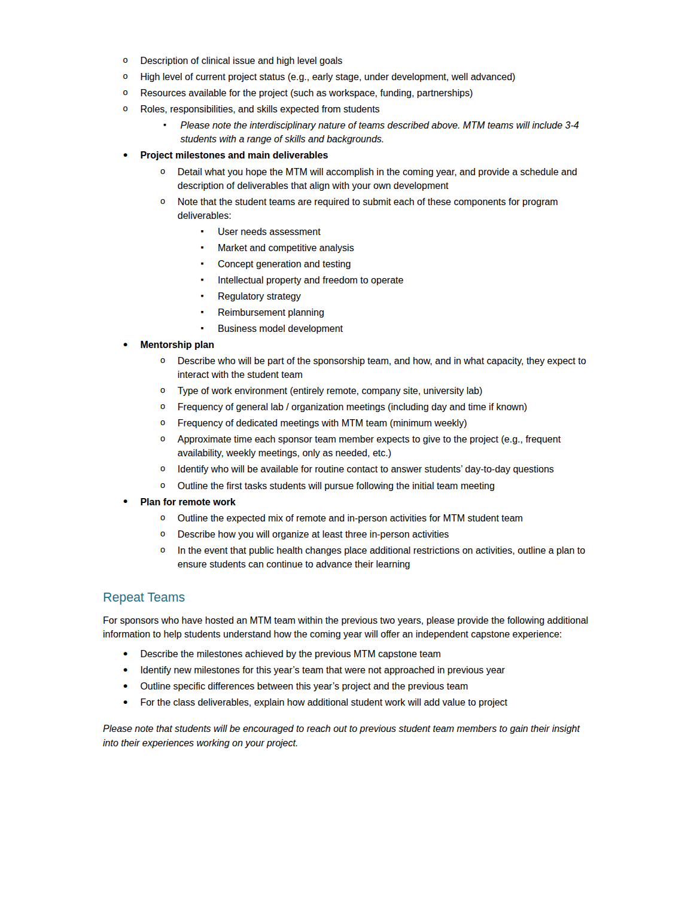Description of clinical issue and high level goals
High level of current project status (e.g., early stage, under development, well advanced)
Resources available for the project (such as workspace, funding, partnerships)
Roles, responsibilities, and skills expected from students
Please note the interdisciplinary nature of teams described above. MTM teams will include 3-4 students with a range of skills and backgrounds.
Project milestones and main deliverables
Detail what you hope the MTM will accomplish in the coming year, and provide a schedule and description of deliverables that align with your own development
Note that the student teams are required to submit each of these components for program deliverables:
User needs assessment
Market and competitive analysis
Concept generation and testing
Intellectual property and freedom to operate
Regulatory strategy
Reimbursement planning
Business model development
Mentorship plan
Describe who will be part of the sponsorship team, and how, and in what capacity, they expect to interact with the student team
Type of work environment (entirely remote, company site, university lab)
Frequency of general lab / organization meetings (including day and time if known)
Frequency of dedicated meetings with MTM team (minimum weekly)
Approximate time each sponsor team member expects to give to the project (e.g., frequent availability, weekly meetings, only as needed, etc.)
Identify who will be available for routine contact to answer students’ day-to-day questions
Outline the first tasks students will pursue following the initial team meeting
Plan for remote work
Outline the expected mix of remote and in-person activities for MTM student team
Describe how you will organize at least three in-person activities
In the event that public health changes place additional restrictions on activities, outline a plan to ensure students can continue to advance their learning
Repeat Teams
For sponsors who have hosted an MTM team within the previous two years, please provide the following additional information to help students understand how the coming year will offer an independent capstone experience:
Describe the milestones achieved by the previous MTM capstone team
Identify new milestones for this year’s team that were not approached in previous year
Outline specific differences between this year’s project and the previous team
For the class deliverables, explain how additional student work will add value to project
Please note that students will be encouraged to reach out to previous student team members to gain their insight into their experiences working on your project.